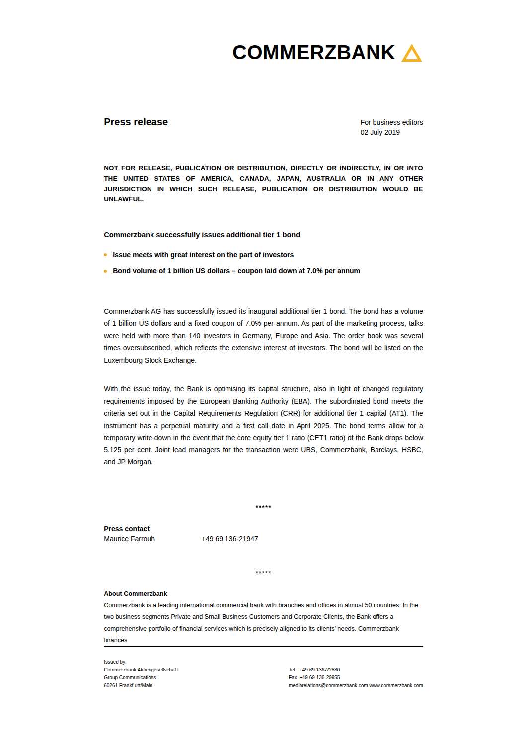COMMERZBANK
Press release
For business editors
02 July 2019
NOT FOR RELEASE, PUBLICATION OR DISTRIBUTION, DIRECTLY OR INDIRECTLY, IN OR INTO THE UNITED STATES OF AMERICA, CANADA, JAPAN, AUSTRALIA OR IN ANY OTHER JURISDICTION IN WHICH SUCH RELEASE, PUBLICATION OR DISTRIBUTION WOULD BE UNLAWFUL.
Commerzbank successfully issues additional tier 1 bond
Issue meets with great interest on the part of investors
Bond volume of 1 billion US dollars – coupon laid down at 7.0% per annum
Commerzbank AG has successfully issued its inaugural additional tier 1 bond. The bond has a volume of 1 billion US dollars and a fixed coupon of 7.0% per annum. As part of the marketing process, talks were held with more than 140 investors in Germany, Europe and Asia. The order book was several times oversubscribed, which reflects the extensive interest of investors. The bond will be listed on the Luxembourg Stock Exchange.
With the issue today, the Bank is optimising its capital structure, also in light of changed regulatory requirements imposed by the European Banking Authority (EBA). The subordinated bond meets the criteria set out in the Capital Requirements Regulation (CRR) for additional tier 1 capital (AT1). The instrument has a perpetual maturity and a first call date in April 2025. The bond terms allow for a temporary write-down in the event that the core equity tier 1 ratio (CET1 ratio) of the Bank drops below 5.125 per cent. Joint lead managers for the transaction were UBS, Commerzbank, Barclays, HSBC, and JP Morgan.
*****
Press contact
Maurice Farrouh+49 69 136-21947
*****
About Commerzbank
Commerzbank is a leading international commercial bank with branches and offices in almost 50 countries. In the two business segments Private and Small Business Customers and Corporate Clients, the Bank offers a comprehensive portfolio of financial services which is precisely aligned to its clients’ needs. Commerzbank finances
Issued by:
Commerzbank Aktiengesellschaf t
Group Communications
60261 Frankf urt/Main
Tel.+49 69 136-22830
Fax+49 69 136-29955
mediarelations@commerzbank.com www.commerzbank.com